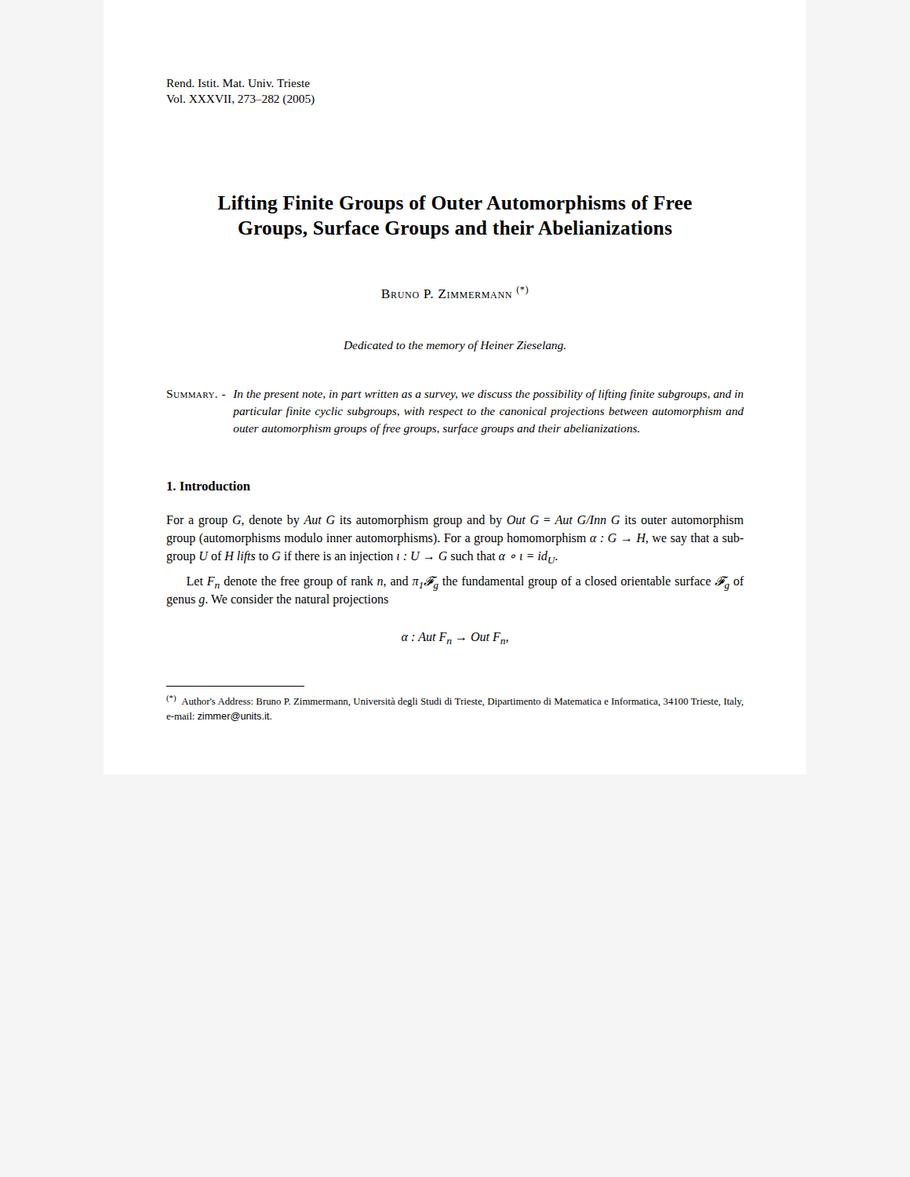Rend. Istit. Mat. Univ. Trieste
Vol. XXXVII, 273–282 (2005)
Lifting Finite Groups of Outer Automorphisms of Free Groups, Surface Groups and their Abelianizations
Bruno P. Zimmermann (*)
Dedicated to the memory of Heiner Zieselang.
Summary. - In the present note, in part written as a survey, we discuss the possibility of lifting finite subgroups, and in particular finite cyclic subgroups, with respect to the canonical projections between automorphism and outer automorphism groups of free groups, surface groups and their abelianizations.
1. Introduction
For a group G, denote by Aut G its automorphism group and by Out G = Aut G/Inn G its outer automorphism group (automorphisms modulo inner automorphisms). For a group homomorphism α : G → H, we say that a subgroup U of H lifts to G if there is an injection ι : U → G such that α ∘ ι = idU.
Let Fn denote the free group of rank n, and π1𝓕g the fundamental group of a closed orientable surface 𝓕g of genus g. We consider the natural projections
α : Aut Fn → Out Fn,
(*) Author's Address: Bruno P. Zimmermann, Università degli Studi di Trieste, Dipartimento di Matematica e Informatica, 34100 Trieste, Italy, e-mail: zimmer@units.it.